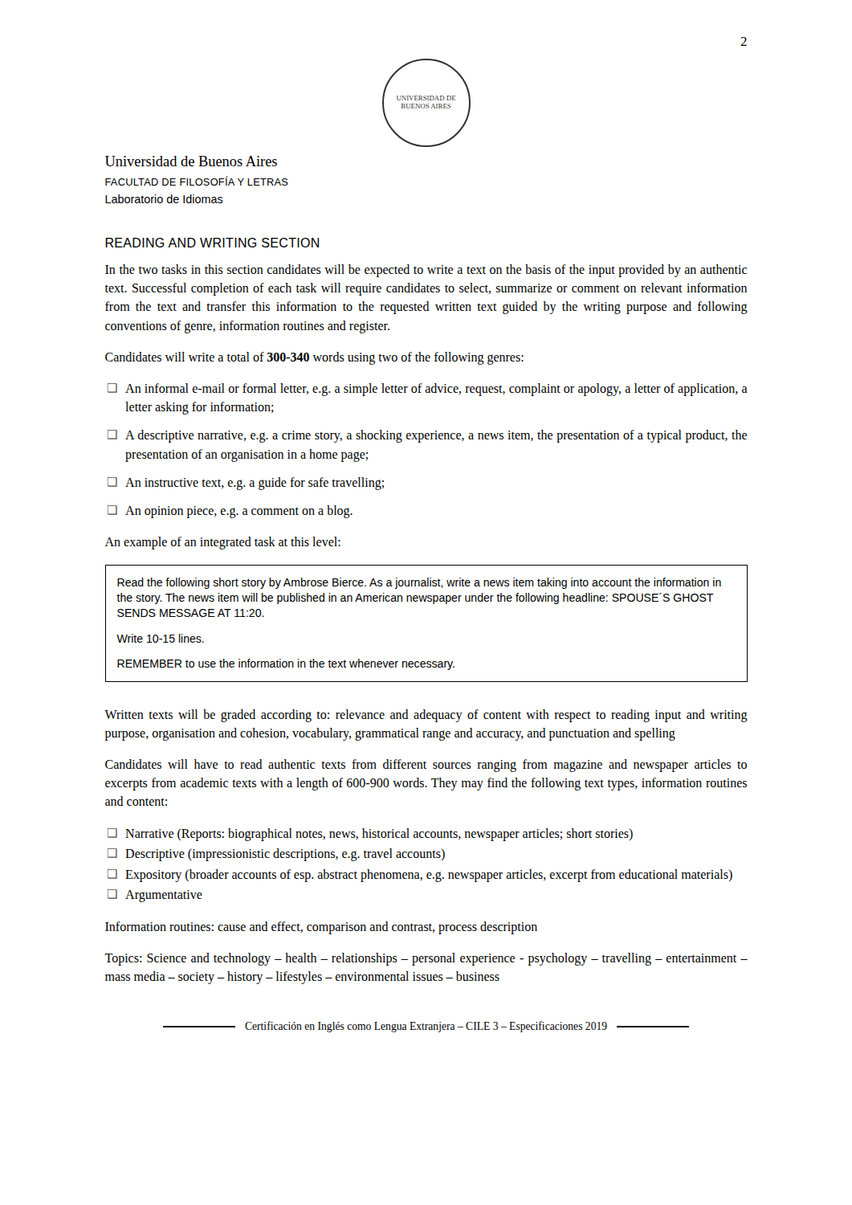2
UNIVERSIDAD DE BUENOS AIRES
Universidad de Buenos Aires
FACULTAD DE FILOSOFÍA Y LETRAS
Laboratorio de Idiomas
READING AND WRITING SECTION
In the two tasks in this section candidates will be expected to write a text on the basis of the input provided by an authentic text. Successful completion of each task will require candidates to select, summarize or comment on relevant information from the text and transfer this information to the requested written text guided by the writing purpose and following conventions of genre, information routines and register.
Candidates will write a total of 300-340 words using two of the following genres:
An informal e-mail or formal letter, e.g. a simple letter of advice, request, complaint or apology, a letter of application, a letter asking for information;
A descriptive narrative, e.g. a crime story, a shocking experience, a news item, the presentation of a typical product, the presentation of an organisation in a home page;
An instructive text, e.g. a guide for safe travelling;
An opinion piece, e.g. a comment on a blog.
An example of an integrated task at this level:
Read the following short story by Ambrose Bierce. As a journalist, write a news item taking into account the information in the story. The news item will be published in an American newspaper under the following headline: SPOUSE´S GHOST SENDS MESSAGE AT 11:20.
Write 10-15 lines.
REMEMBER to use the information in the text whenever necessary.
Written texts will be graded according to: relevance and adequacy of content with respect to reading input and writing purpose, organisation and cohesion, vocabulary, grammatical range and accuracy, and punctuation and spelling
Candidates will have to read authentic texts from different sources ranging from magazine and newspaper articles to excerpts from academic texts with a length of 600-900 words. They may find the following text types, information routines and content:
Narrative (Reports: biographical notes, news, historical accounts, newspaper articles; short stories)
Descriptive (impressionistic descriptions, e.g. travel accounts)
Expository (broader accounts of esp. abstract phenomena, e.g. newspaper articles, excerpt from educational materials)
Argumentative
Information routines: cause and effect, comparison and contrast, process description
Topics: Science and technology – health – relationships – personal experience - psychology – travelling – entertainment – mass media – society – history – lifestyles – environmental issues – business
Certificación en Inglés como Lengua Extranjera – CILE 3 – Especificaciones 2019